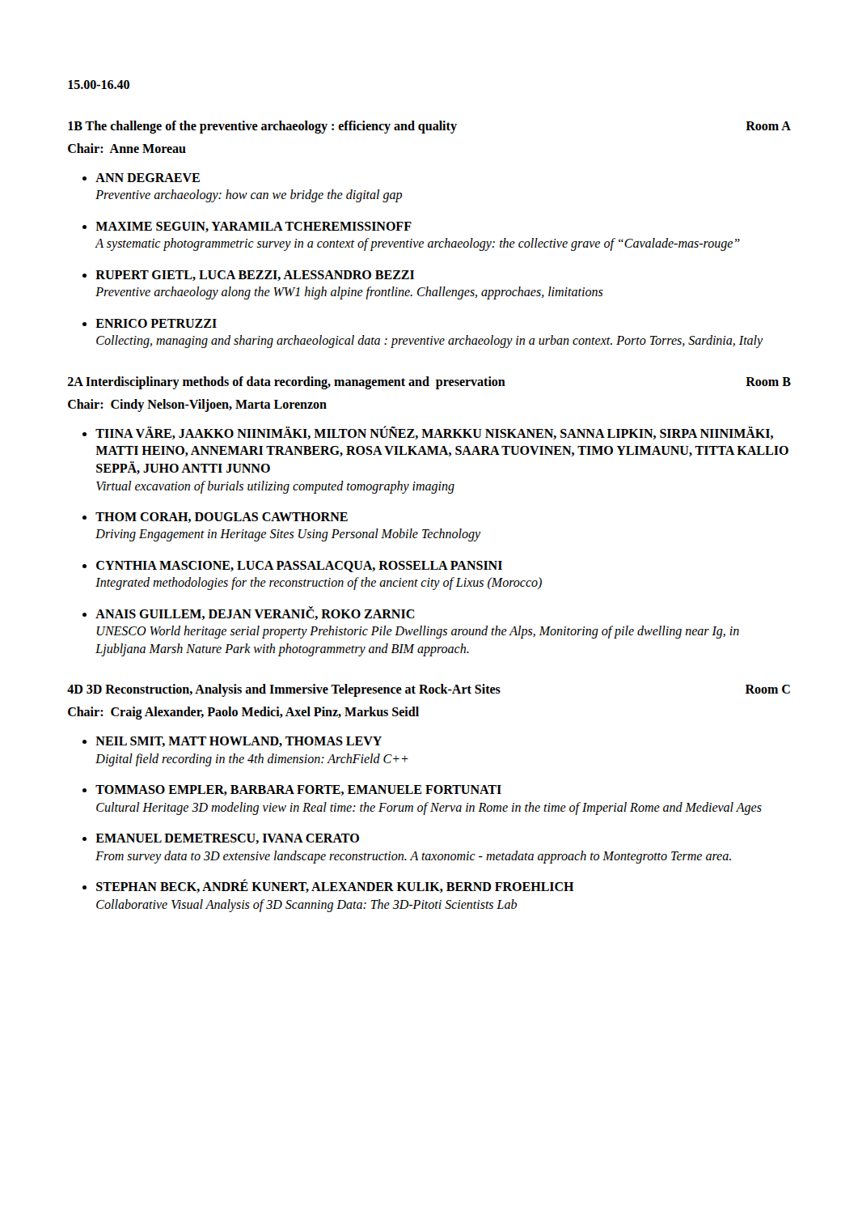15.00-16.40
1B The challenge of the preventive archaeology : efficiency and quality Room A
Chair: Anne Moreau
Ann Degraeve Preventive archaeology: how can we bridge the digital gap
Maxime Seguin, Yaramila Tcheremissinoff A systematic photogrammetric survey in a context of preventive archaeology: the collective grave of “Cavalade-mas-rouge”
Rupert Gietl, Luca Bezzi, Alessandro Bezzi Preventive archaeology along the WW1 high alpine frontline. Challenges, approchaes, limitations
Enrico Petruzzi Collecting, managing and sharing archaeological data : preventive archaeology in a urban context. Porto Torres, Sardinia, Italy
2A Interdisciplinary methods of data recording, management and preservation Room B
Chair: Cindy Nelson-Viljoen, Marta Lorenzon
Tiina Väre, Jaakko Niinimäki, Milton Núñez, Markku Niskanen, Sanna Lipkin, Sirpa Niinimäki, Matti Heino, Annemari Tranberg, Rosa Vilkama, Saara Tuovinen, Timo Ylimaunu, Titta Kallio Seppä, Juho Antti Junno Virtual excavation of burials utilizing computed tomography imaging
Thom Corah, Douglas Cawthorne Driving Engagement in Heritage Sites Using Personal Mobile Technology
Cynthia Mascione, Luca Passalacqua, Rossella Pansini Integrated methodologies for the reconstruction of the ancient city of Lixus (Morocco)
Anais Guillem, Dejan Veranič, Roko Zarnic UNESCO World heritage serial property Prehistoric Pile Dwellings around the Alps, Monitoring of pile dwelling near Ig, in Ljubljana Marsh Nature Park with photogrammetry and BIM approach.
4D 3D Reconstruction, Analysis and Immersive Telepresence at Rock-Art Sites Room C
Chair: Craig Alexander, Paolo Medici, Axel Pinz, Markus Seidl
Neil Smit, Matt Howland, Thomas Levy Digital field recording in the 4th dimension: ArchField C++
Tommaso Empler, Barbara Forte, Emanuele Fortunati Cultural Heritage 3D modeling view in Real time: the Forum of Nerva in Rome in the time of Imperial Rome and Medieval Ages
Emanuel Demetrescu, Ivana Cerato From survey data to 3D extensive landscape reconstruction. A taxonomic - metadata approach to Montegrotto Terme area.
Stephan Beck, André Kunert, Alexander Kulik, Bernd Froehlich Collaborative Visual Analysis of 3D Scanning Data: The 3D-Pitoti Scientists Lab